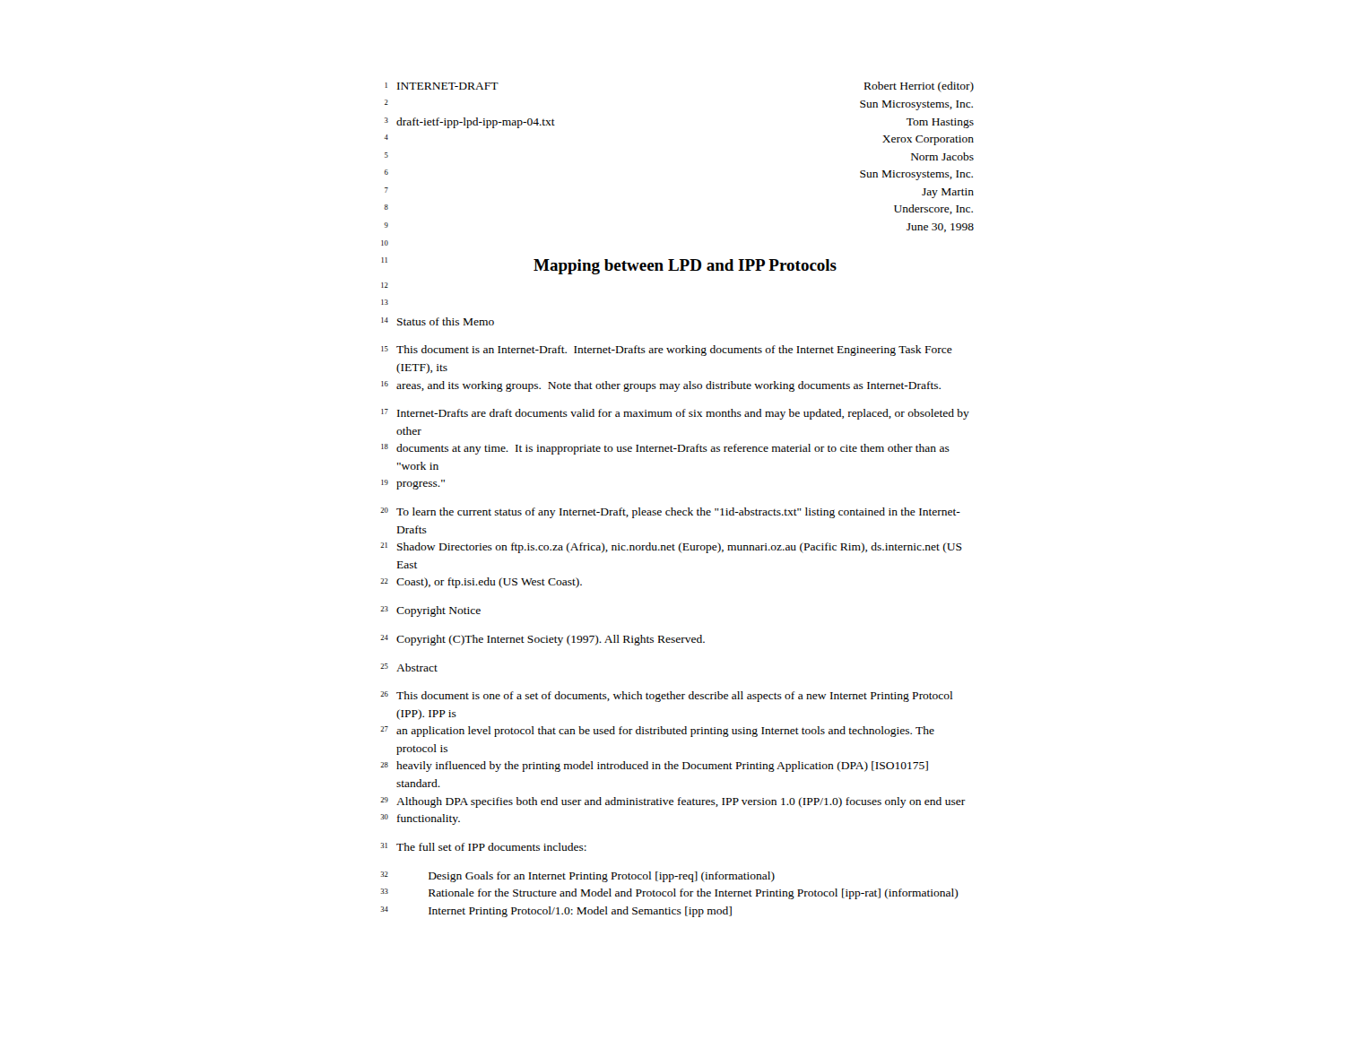1
INTERNET-DRAFT Robert Herriot (editor)
2
Sun Microsystems, Inc.
3
draft-ietf-ipp-lpd-ipp-map-04.txt Tom Hastings
4
Xerox Corporation
5
Norm Jacobs
6
Sun Microsystems, Inc.
7
Jay Martin
8
Underscore, Inc.
9
June 30, 1998
10
11
Mapping between LPD and IPP Protocols
12
13
14
Status of this Memo
15
This document is an Internet-Draft. Internet-Drafts are working documents of the Internet Engineering Task Force (IETF), its
16
areas, and its working groups. Note that other groups may also distribute working documents as Internet-Drafts.
17
Internet-Drafts are draft documents valid for a maximum of six months and may be updated, replaced, or obsoleted by other
18
documents at any time. It is inappropriate to use Internet-Drafts as reference material or to cite them other than as "work in
19
progress."
20
To learn the current status of any Internet-Draft, please check the "1id-abstracts.txt" listing contained in the Internet-Drafts
21
Shadow Directories on ftp.is.co.za (Africa), nic.nordu.net (Europe), munnari.oz.au (Pacific Rim), ds.internic.net (US East
22
Coast), or ftp.isi.edu (US West Coast).
23
Copyright Notice
24
Copyright (C)The Internet Society (1997). All Rights Reserved.
25
Abstract
26
This document is one of a set of documents, which together describe all aspects of a new Internet Printing Protocol (IPP). IPP is
27
an application level protocol that can be used for distributed printing using Internet tools and technologies. The protocol is
28
heavily influenced by the printing model introduced in the Document Printing Application (DPA) [ISO10175] standard.
29
Although DPA specifies both end user and administrative features, IPP version 1.0 (IPP/1.0) focuses only on end user
30
functionality.
31
The full set of IPP documents includes:
32
Design Goals for an Internet Printing Protocol [ipp-req] (informational)
33
Rationale for the Structure and Model and Protocol for the Internet Printing Protocol [ipp-rat] (informational)
34
Internet Printing Protocol/1.0: Model and Semantics [ipp mod]